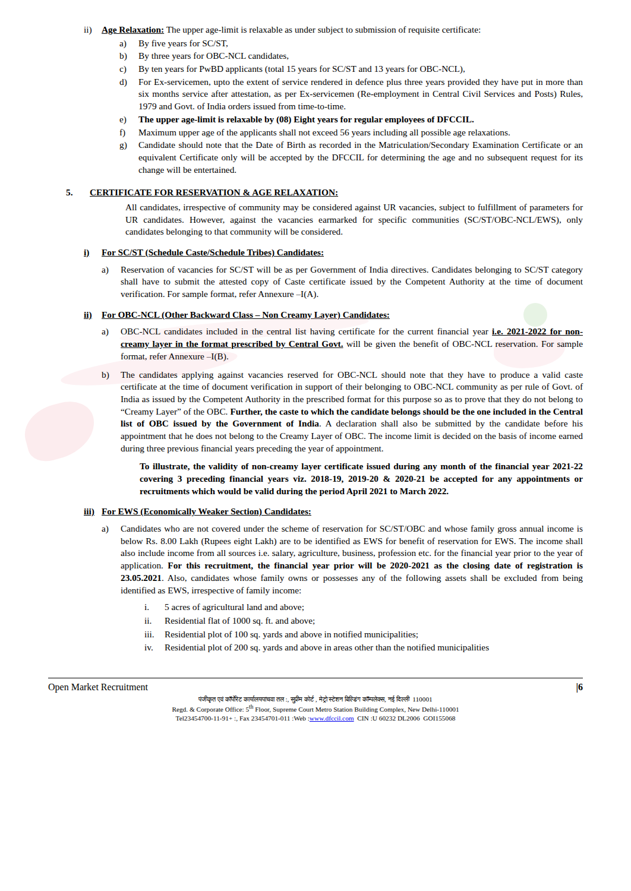ii) Age Relaxation: The upper age-limit is relaxable as under subject to submission of requisite certificate:
a) By five years for SC/ST,
b) By three years for OBC-NCL candidates,
c) By ten years for PwBD applicants (total 15 years for SC/ST and 13 years for OBC-NCL),
d) For Ex-servicemen, upto the extent of service rendered in defence plus three years provided they have put in more than six months service after attestation, as per Ex-servicemen (Re-employment in Central Civil Services and Posts) Rules, 1979 and Govt. of India orders issued from time-to-time.
e) The upper age-limit is relaxable by (08) Eight years for regular employees of DFCCIL.
f) Maximum upper age of the applicants shall not exceed 56 years including all possible age relaxations.
g) Candidate should note that the Date of Birth as recorded in the Matriculation/Secondary Examination Certificate or an equivalent Certificate only will be accepted by the DFCCIL for determining the age and no subsequent request for its change will be entertained.
5. CERTIFICATE FOR RESERVATION & AGE RELAXATION:
All candidates, irrespective of community may be considered against UR vacancies, subject to fulfillment of parameters for UR candidates. However, against the vacancies earmarked for specific communities (SC/ST/OBC-NCL/EWS), only candidates belonging to that community will be considered.
i) For SC/ST (Schedule Caste/Schedule Tribes) Candidates:
a) Reservation of vacancies for SC/ST will be as per Government of India directives. Candidates belonging to SC/ST category shall have to submit the attested copy of Caste certificate issued by the Competent Authority at the time of document verification. For sample format, refer Annexure –I(A).
ii) For OBC-NCL (Other Backward Class – Non Creamy Layer) Candidates:
a) OBC-NCL candidates included in the central list having certificate for the current financial year i.e. 2021-2022 for non-creamy layer in the format prescribed by Central Govt. will be given the benefit of OBC-NCL reservation. For sample format, refer Annexure –I(B).
b) The candidates applying against vacancies reserved for OBC-NCL should note that they have to produce a valid caste certificate at the time of document verification in support of their belonging to OBC-NCL community as per rule of Govt. of India as issued by the Competent Authority in the prescribed format for this purpose so as to prove that they do not belong to “Creamy Layer” of the OBC. Further, the caste to which the candidate belongs should be the one included in the Central list of OBC issued by the Government of India. A declaration shall also be submitted by the candidate before his appointment that he does not belong to the Creamy Layer of OBC. The income limit is decided on the basis of income earned during three previous financial years preceding the year of appointment.
To illustrate, the validity of non-creamy layer certificate issued during any month of the financial year 2021-22 covering 3 preceding financial years viz. 2018-19, 2019-20 & 2020-21 be accepted for any appointments or recruitments which would be valid during the period April 2021 to March 2022.
iii) For EWS (Economically Weaker Section) Candidates:
a) Candidates who are not covered under the scheme of reservation for SC/ST/OBC and whose family gross annual income is below Rs. 8.00 Lakh (Rupees eight Lakh) are to be identified as EWS for benefit of reservation for EWS. The income shall also include income from all sources i.e. salary, agriculture, business, profession etc. for the financial year prior to the year of application. For this recruitment, the financial year prior will be 2020-2021 as the closing date of registration is 23.05.2021. Also, candidates whose family owns or possesses any of the following assets shall be excluded from being identified as EWS, irrespective of family income:
i. 5 acres of agricultural land and above;
ii. Residential flat of 1000 sq. ft. and above;
iii. Residential plot of 100 sq. yards and above in notified municipalities;
iv. Residential plot of 200 sq. yards and above in areas other than the notified municipalities
Open Market Recruitment |6
पंजीकृत एवं कॉर्पोरेट कार्यालयपांचवा तल :, सुप्रीम कोर्ट , मेट्रो स्टेशन बिल्डिंग कॉम्पलेक्स, नई दिल्ली 110001
Regd. & Corporate Office: 5th Floor, Supreme Court Metro Station Building Complex, New Delhi-110001
Tel23454700-11-91+ :, Fax 23454701-011 :Web :www.dfccil.com CIN :U 60232 DL2006 GOI155068